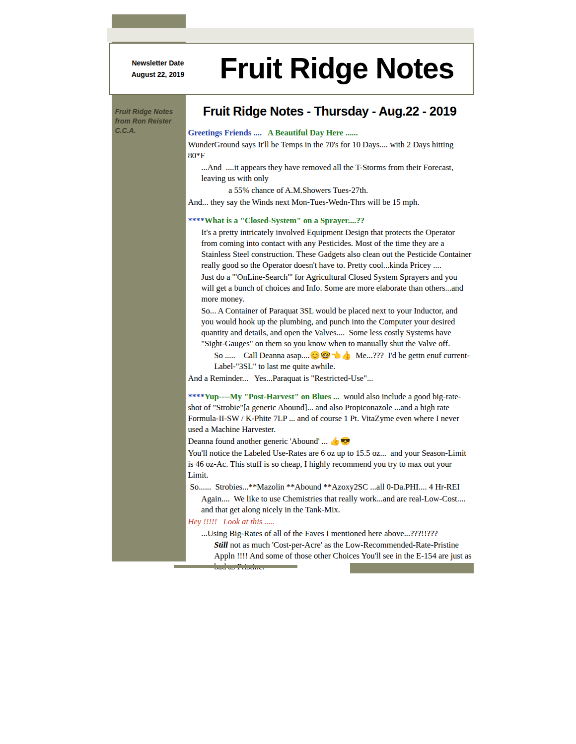Newsletter Date
August 22, 2019
Fruit Ridge Notes
Fruit Ridge Notes
from Ron Reister
C.C.A.
Fruit Ridge Notes - Thursday - Aug.22 - 2019
Greetings Friends .... A Beautiful Day Here ......
WunderGround says It'll be Temps in the 70's for 10 Days.... with 2 Days hitting 80*F
...And ....it appears they have removed all the T-Storms from their Forecast, leaving us with only
a 55% chance of A.M.Showers Tues-27th.
And... they say the Winds next Mon-Tues-Wedn-Thrs will be 15 mph.
****What is a "Closed-System" on a Sprayer....??
It's a pretty intricately involved Equipment Design that protects the Operator from coming into contact with any Pesticides. Most of the time they are a Stainless Steel construction. These Gadgets also clean out the Pesticide Container really good so the Operator doesn't have to. Pretty cool...kinda Pricey ....
Just do a '"OnLine-Search"' for Agricultural Closed System Sprayers and you will get a bunch of choices and Info. Some are more elaborate than others...and more money.
So... A Container of Paraquat 3SL would be placed next to your Inductor, and you would hook up the plumbing, and punch into the Computer your desired quantity and details, and open the Valves.... Some less costly Systems have "Sight-Gauges" on them so you know when to manually shut the Valve off.
So ..... Call Deanna asap....😊🤓👈👍 Me...??? I'd be gettn enuf current-Label-"3SL" to last me quite awhile.
And a Reminder... Yes...Paraquat is "Restricted-Use"...
****Yup----My "Post-Harvest" on Blues ... would also include a good big-rate-shot of "Strobie"[a generic Abound]... and also Propiconazole ...and a high rate Formula-II-SW / K-Phite 7LP ... and of course 1 Pt. VitaZyme even where I never used a Machine Harvester.
Deanna found another generic 'Abound' ... 👍😎
You'll notice the Labeled Use-Rates are 6 oz up to 15.5 oz... and your Season-Limit is 46 oz-Ac. This stuff is so cheap, I highly recommend you try to max out your Limit.
So...... Strobies...**Mazolin **Abound **Azoxy2SC ...all 0-Da.PHI.... 4 Hr-REI
Again.... We like to use Chemistries that really work...and are real-Low-Cost.... and that get along nicely in the Tank-Mix.
Hey !!!!! Look at this .....
...Using Big-Rates of all of the Faves I mentioned here above...???!!???
Still not as much 'Cost-per-Acre' as the Low-Recommended-Rate-Pristine Appln !!!! And some of those other Choices You'll see in the E-154 are just as bad as Pristine.